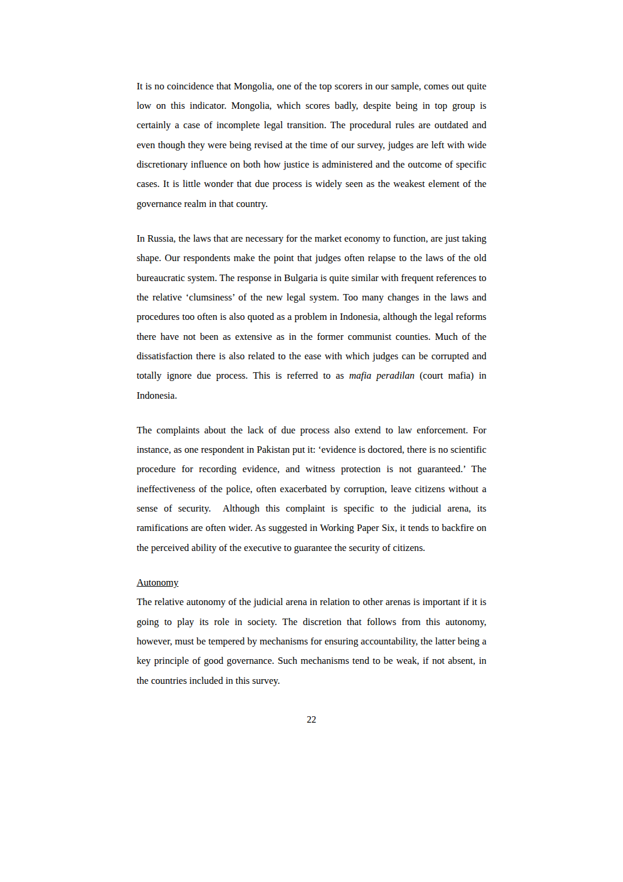It is no coincidence that Mongolia, one of the top scorers in our sample, comes out quite low on this indicator. Mongolia, which scores badly, despite being in top group is certainly a case of incomplete legal transition. The procedural rules are outdated and even though they were being revised at the time of our survey, judges are left with wide discretionary influence on both how justice is administered and the outcome of specific cases. It is little wonder that due process is widely seen as the weakest element of the governance realm in that country.
In Russia, the laws that are necessary for the market economy to function, are just taking shape. Our respondents make the point that judges often relapse to the laws of the old bureaucratic system. The response in Bulgaria is quite similar with frequent references to the relative ‘clumsiness’ of the new legal system. Too many changes in the laws and procedures too often is also quoted as a problem in Indonesia, although the legal reforms there have not been as extensive as in the former communist counties. Much of the dissatisfaction there is also related to the ease with which judges can be corrupted and totally ignore due process. This is referred to as mafia peradilan (court mafia) in Indonesia.
The complaints about the lack of due process also extend to law enforcement. For instance, as one respondent in Pakistan put it: ‘evidence is doctored, there is no scientific procedure for recording evidence, and witness protection is not guaranteed.’ The ineffectiveness of the police, often exacerbated by corruption, leave citizens without a sense of security. Although this complaint is specific to the judicial arena, its ramifications are often wider. As suggested in Working Paper Six, it tends to backfire on the perceived ability of the executive to guarantee the security of citizens.
Autonomy
The relative autonomy of the judicial arena in relation to other arenas is important if it is going to play its role in society. The discretion that follows from this autonomy, however, must be tempered by mechanisms for ensuring accountability, the latter being a key principle of good governance. Such mechanisms tend to be weak, if not absent, in the countries included in this survey.
22